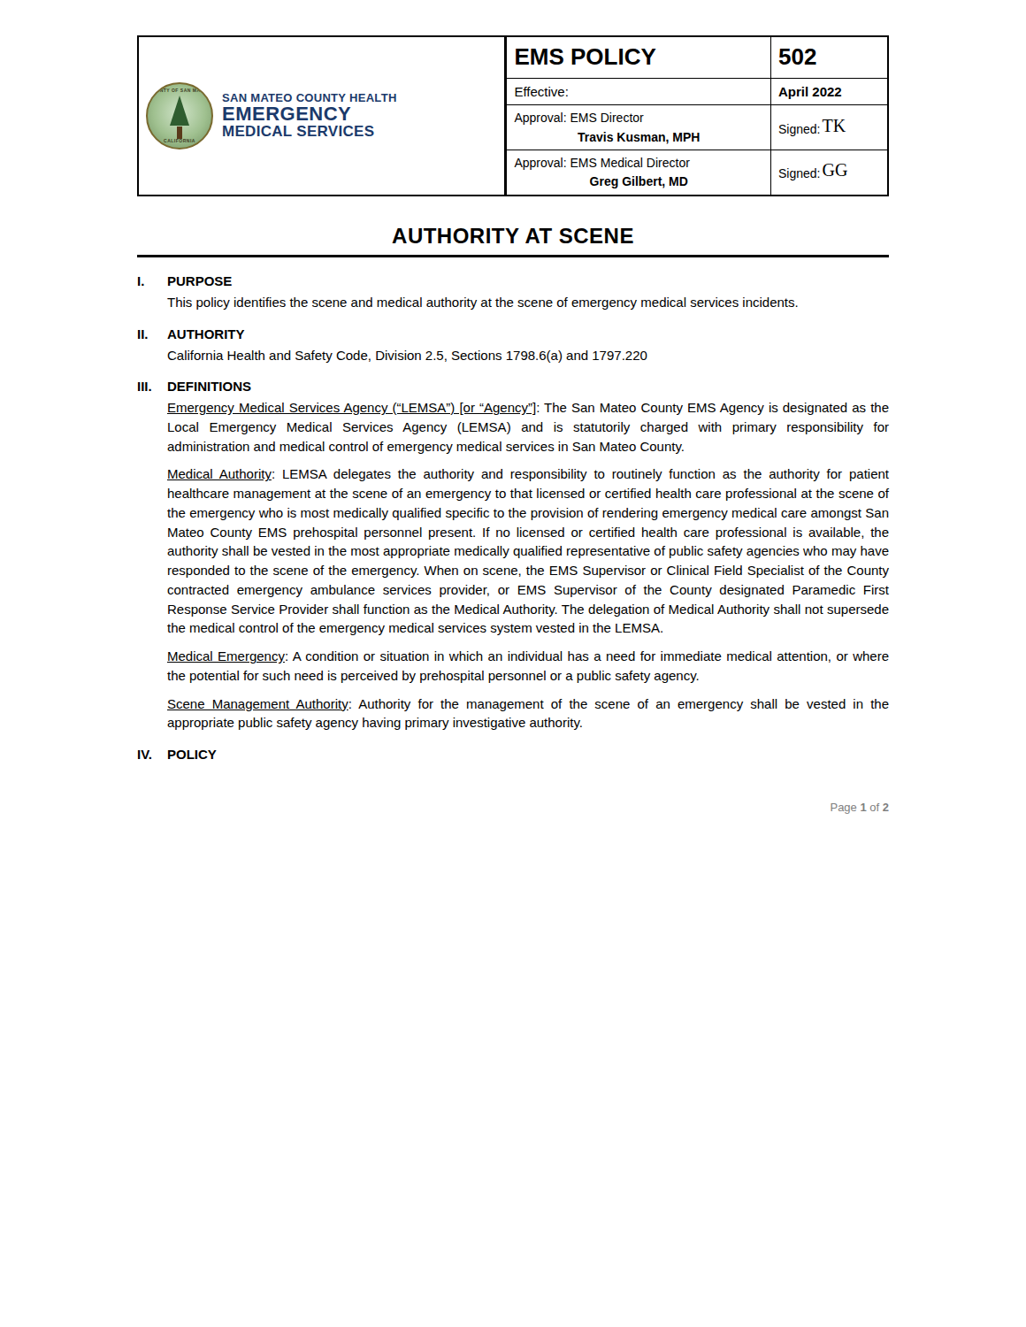COUNTY OF SAN MATEO
CALIFORNIA
SAN MATEO COUNTY HEALTH
EMERGENCY
MEDICAL SERVICES
| EMS POLICY | 502 |
| Effective: | April 2022 |
| Approval: EMS Director Travis Kusman, MPH | Signed: TK |
| Approval: EMS Medical Director Greg Gilbert, MD | Signed: GG |
AUTHORITY AT SCENE
I. PURPOSE
This policy identifies the scene and medical authority at the scene of emergency medical services incidents.
II. AUTHORITY
California Health and Safety Code, Division 2.5, Sections 1798.6(a) and 1797.220
III. DEFINITIONS
Emergency Medical Services Agency (“LEMSA”) [or “Agency”]: The San Mateo County EMS Agency is designated as the Local Emergency Medical Services Agency (LEMSA) and is statutorily charged with primary responsibility for administration and medical control of emergency medical services in San Mateo County.
Medical Authority: LEMSA delegates the authority and responsibility to routinely function as the authority for patient healthcare management at the scene of an emergency to that licensed or certified health care professional at the scene of the emergency who is most medically qualified specific to the provision of rendering emergency medical care amongst San Mateo County EMS prehospital personnel present. If no licensed or certified health care professional is available, the authority shall be vested in the most appropriate medically qualified representative of public safety agencies who may have responded to the scene of the emergency. When on scene, the EMS Supervisor or Clinical Field Specialist of the County contracted emergency ambulance services provider, or EMS Supervisor of the County designated Paramedic First Response Service Provider shall function as the Medical Authority. The delegation of Medical Authority shall not supersede the medical control of the emergency medical services system vested in the LEMSA.
Medical Emergency: A condition or situation in which an individual has a need for immediate medical attention, or where the potential for such need is perceived by prehospital personnel or a public safety agency.
Scene Management Authority: Authority for the management of the scene of an emergency shall be vested in the appropriate public safety agency having primary investigative authority.
IV. POLICY
Page 1 of 2